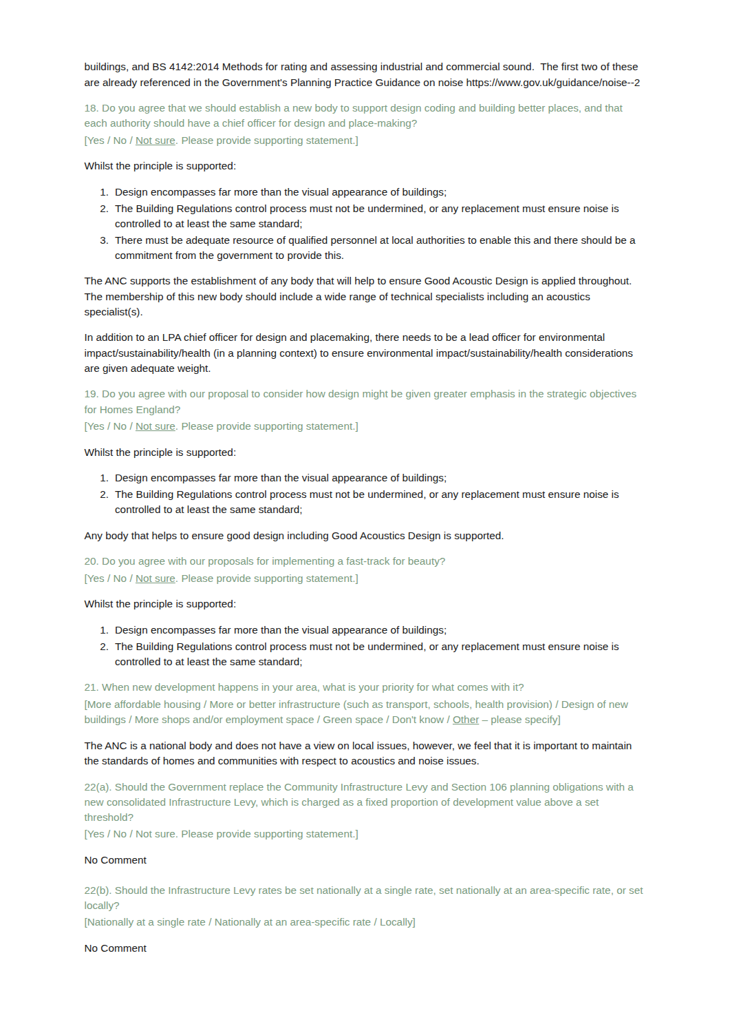buildings, and BS 4142:2014 Methods for rating and assessing industrial and commercial sound. The first two of these are already referenced in the Government's Planning Practice Guidance on noise https://www.gov.uk/guidance/noise--2
18. Do you agree that we should establish a new body to support design coding and building better places, and that each authority should have a chief officer for design and place-making?
[Yes / No / Not sure. Please provide supporting statement.]
Whilst the principle is supported:
Design encompasses far more than the visual appearance of buildings;
The Building Regulations control process must not be undermined, or any replacement must ensure noise is controlled to at least the same standard;
There must be adequate resource of qualified personnel at local authorities to enable this and there should be a commitment from the government to provide this.
The ANC supports the establishment of any body that will help to ensure Good Acoustic Design is applied throughout. The membership of this new body should include a wide range of technical specialists including an acoustics specialist(s).
In addition to an LPA chief officer for design and placemaking, there needs to be a lead officer for environmental impact/sustainability/health (in a planning context) to ensure environmental impact/sustainability/health considerations are given adequate weight.
19. Do you agree with our proposal to consider how design might be given greater emphasis in the strategic objectives for Homes England?
[Yes / No / Not sure. Please provide supporting statement.]
Whilst the principle is supported:
Design encompasses far more than the visual appearance of buildings;
The Building Regulations control process must not be undermined, or any replacement must ensure noise is controlled to at least the same standard;
Any body that helps to ensure good design including Good Acoustics Design is supported.
20. Do you agree with our proposals for implementing a fast-track for beauty?
[Yes / No / Not sure. Please provide supporting statement.]
Whilst the principle is supported:
Design encompasses far more than the visual appearance of buildings;
The Building Regulations control process must not be undermined, or any replacement must ensure noise is controlled to at least the same standard;
21. When new development happens in your area, what is your priority for what comes with it?
[More affordable housing / More or better infrastructure (such as transport, schools, health provision) / Design of new buildings / More shops and/or employment space / Green space / Don't know / Other – please specify]
The ANC is a national body and does not have a view on local issues, however, we feel that it is important to maintain the standards of homes and communities with respect to acoustics and noise issues.
22(a). Should the Government replace the Community Infrastructure Levy and Section 106 planning obligations with a new consolidated Infrastructure Levy, which is charged as a fixed proportion of development value above a set threshold?
[Yes / No / Not sure. Please provide supporting statement.]
No Comment
22(b). Should the Infrastructure Levy rates be set nationally at a single rate, set nationally at an area-specific rate, or set locally?
[Nationally at a single rate / Nationally at an area-specific rate / Locally]
No Comment